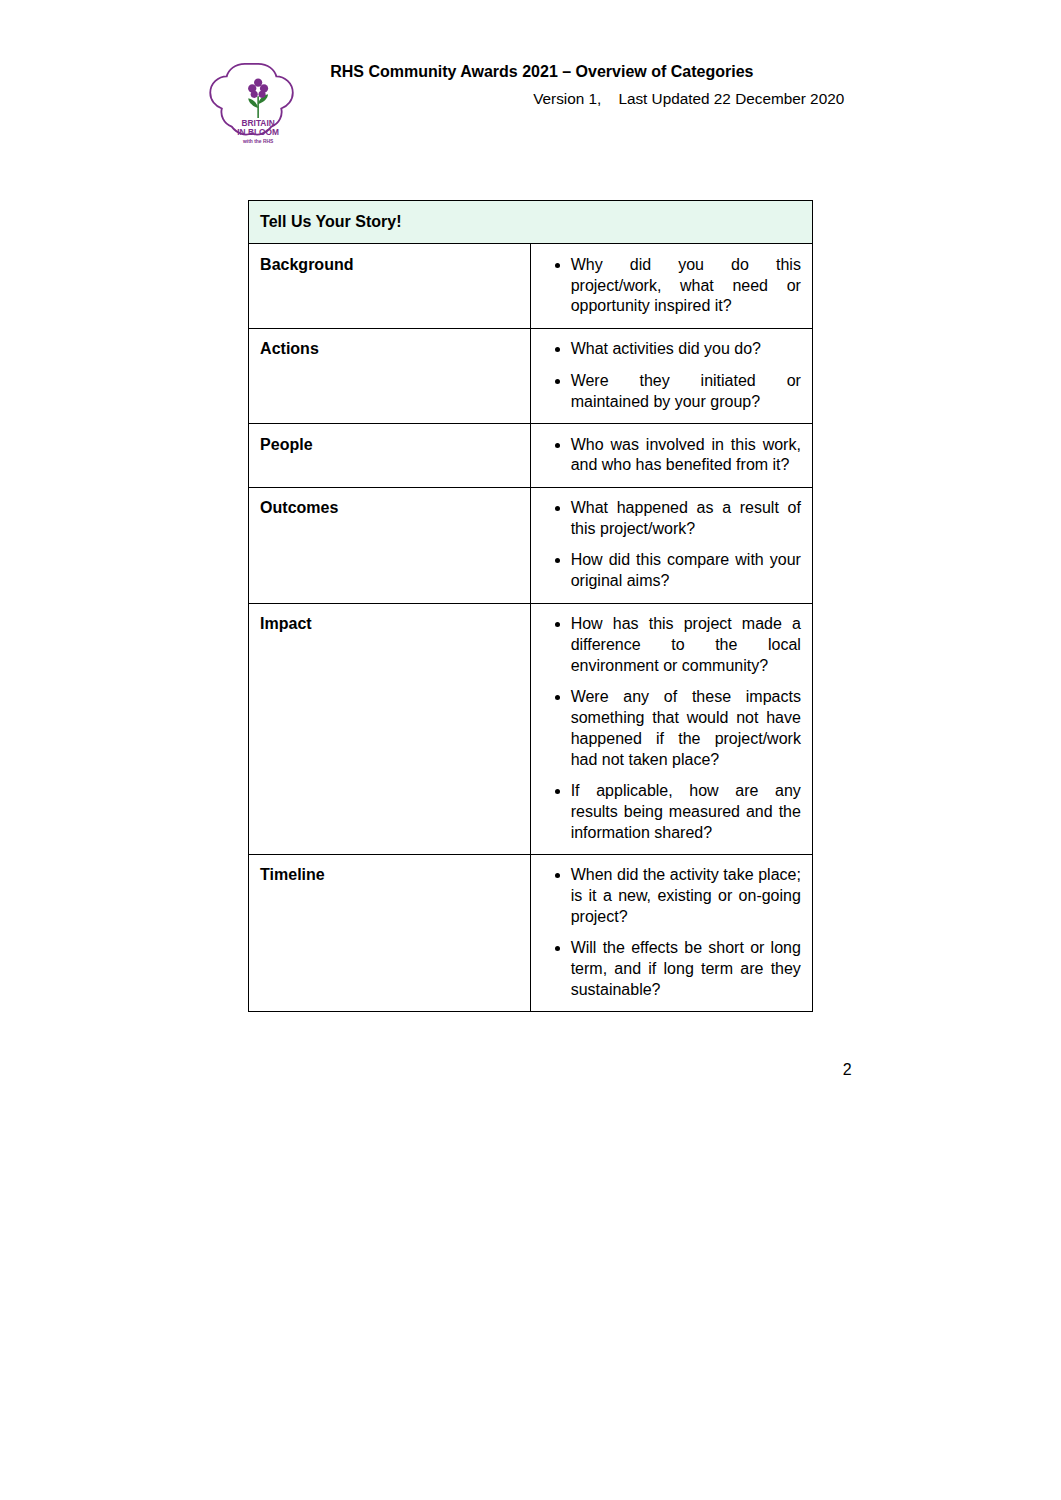BRITAIN IN BLOOM with the RHS
RHS Community Awards 2021 – Overview of Categories
Version 1, Last Updated 22 December 2020
| Tell Us Your Story! |
| --- |
| Background | Why did you do this project/work, what need or opportunity inspired it? |
| Actions | What activities did you do? Were they initiated or maintained by your group? |
| People | Who was involved in this work, and who has benefited from it? |
| Outcomes | What happened as a result of this project/work? How did this compare with your original aims? |
| Impact | How has this project made a difference to the local environment or community? Were any of these impacts something that would not have happened if the project/work had not taken place? If applicable, how are any results being measured and the information shared? |
| Timeline | When did the activity take place; is it a new, existing or on-going project? Will the effects be short or long term, and if long term are they sustainable? |
2